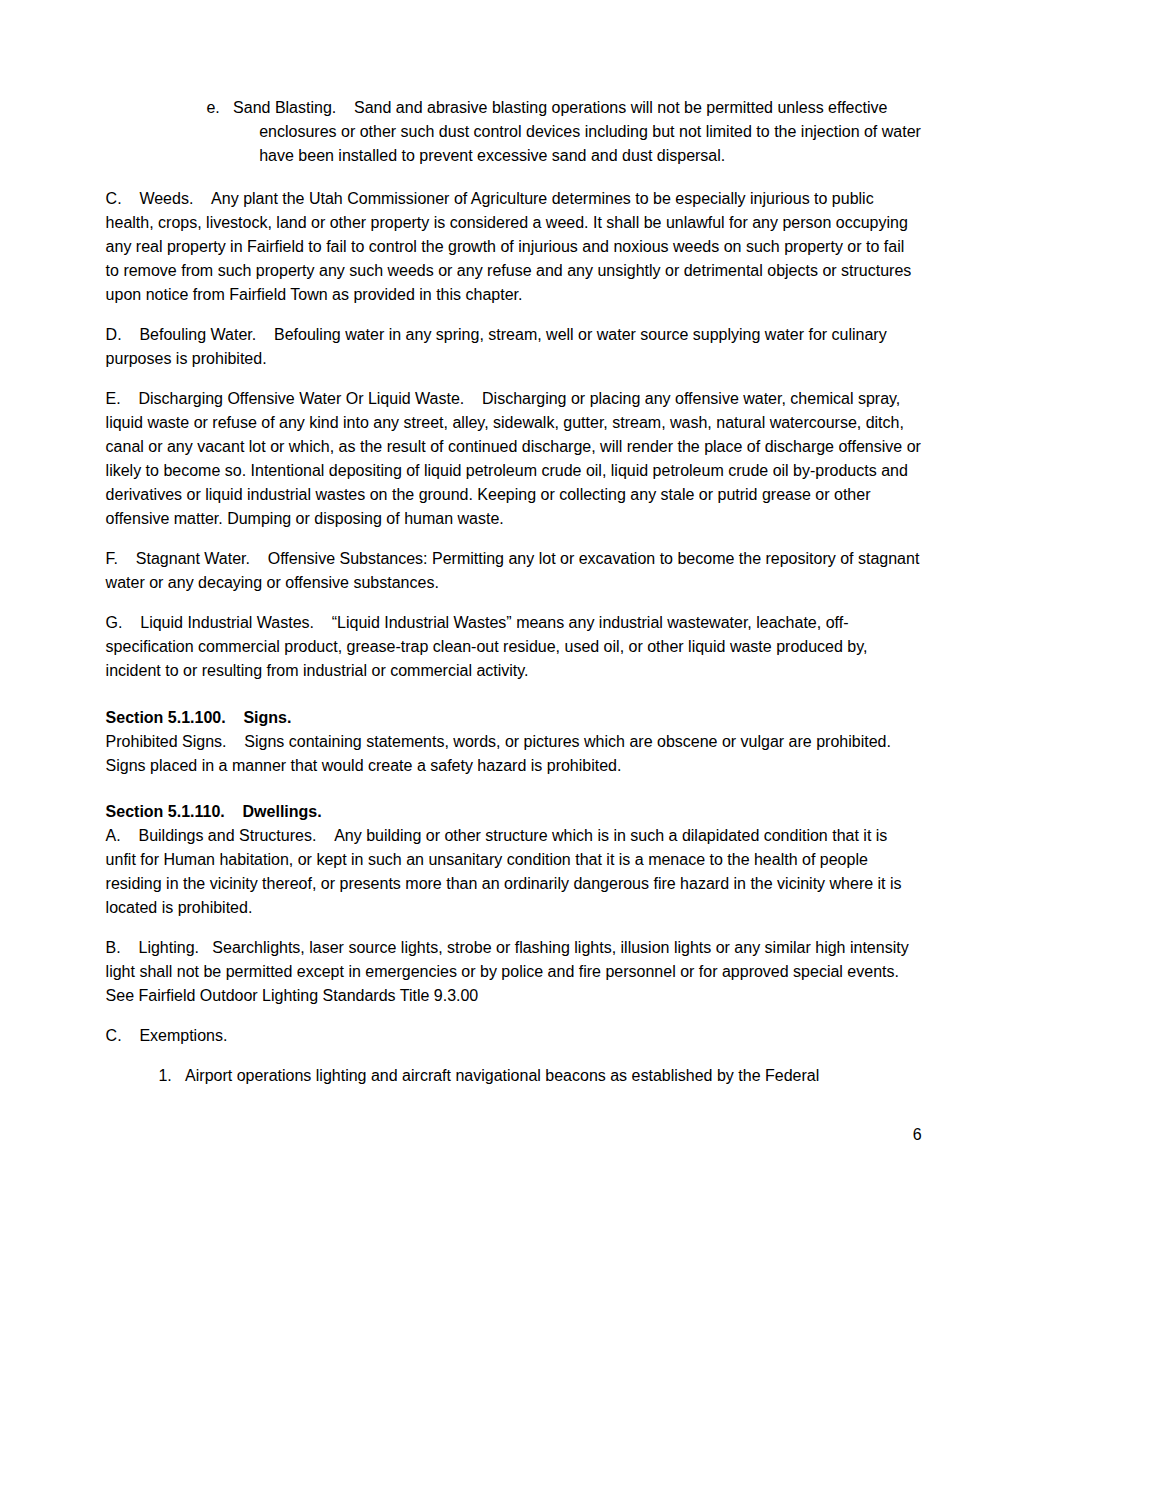e. Sand Blasting. Sand and abrasive blasting operations will not be permitted unless effective enclosures or other such dust control devices including but not limited to the injection of water have been installed to prevent excessive sand and dust dispersal.
C. Weeds. Any plant the Utah Commissioner of Agriculture determines to be especially injurious to public health, crops, livestock, land or other property is considered a weed. It shall be unlawful for any person occupying any real property in Fairfield to fail to control the growth of injurious and noxious weeds on such property or to fail to remove from such property any such weeds or any refuse and any unsightly or detrimental objects or structures upon notice from Fairfield Town as provided in this chapter.
D. Befouling Water. Befouling water in any spring, stream, well or water source supplying water for culinary purposes is prohibited.
E. Discharging Offensive Water Or Liquid Waste. Discharging or placing any offensive water, chemical spray, liquid waste or refuse of any kind into any street, alley, sidewalk, gutter, stream, wash, natural watercourse, ditch, canal or any vacant lot or which, as the result of continued discharge, will render the place of discharge offensive or likely to become so. Intentional depositing of liquid petroleum crude oil, liquid petroleum crude oil by-products and derivatives or liquid industrial wastes on the ground. Keeping or collecting any stale or putrid grease or other offensive matter. Dumping or disposing of human waste.
F. Stagnant Water. Offensive Substances: Permitting any lot or excavation to become the repository of stagnant water or any decaying or offensive substances.
G. Liquid Industrial Wastes. “Liquid Industrial Wastes” means any industrial wastewater, leachate, off-specification commercial product, grease-trap clean-out residue, used oil, or other liquid waste produced by, incident to or resulting from industrial or commercial activity.
Section 5.1.100. Signs.
Prohibited Signs. Signs containing statements, words, or pictures which are obscene or vulgar are prohibited. Signs placed in a manner that would create a safety hazard is prohibited.
Section 5.1.110. Dwellings.
A. Buildings and Structures. Any building or other structure which is in such a dilapidated condition that it is unfit for Human habitation, or kept in such an unsanitary condition that it is a menace to the health of people residing in the vicinity thereof, or presents more than an ordinarily dangerous fire hazard in the vicinity where it is located is prohibited.
B. Lighting. Searchlights, laser source lights, strobe or flashing lights, illusion lights or any similar high intensity light shall not be permitted except in emergencies or by police and fire personnel or for approved special events. See Fairfield Outdoor Lighting Standards Title 9.3.00
C. Exemptions.
1. Airport operations lighting and aircraft navigational beacons as established by the Federal
6